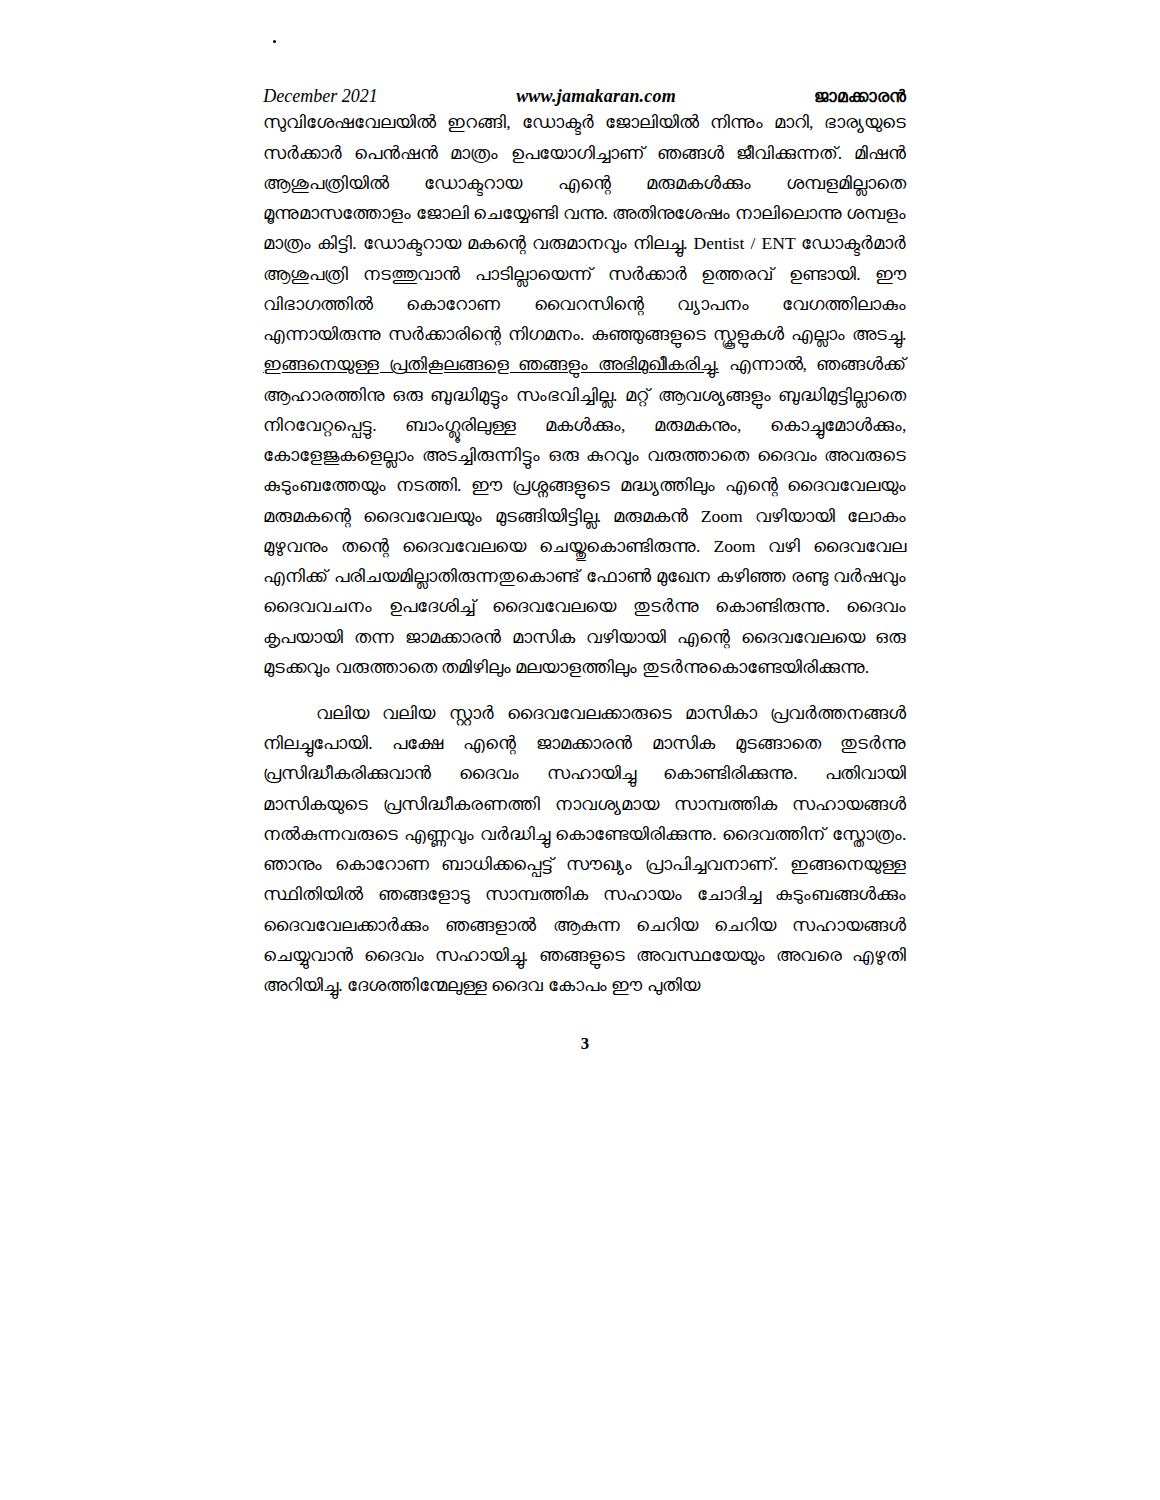December 2021 www.jamakaran.com ജാമക്കാരൻ
സുവിശേഷവേലയിൽ ഇറങ്ങി, ഡോക്ടർ ജോലിയിൽ നിന്നും മാറി, ഭാര്യയുടെ സർക്കാർ പെൻഷൻ മാത്രം ഉപയോഗിച്ചാണ് ഞങ്ങൾ ജീവിക്കുന്നത്. മിഷൻ ആശുപത്രിയിൽ ഡോക്ടറായ എന്റെ മരുമകൾക്കും ശമ്പളമില്ലാതെ മൂന്നുമാസത്തോളം ജോലി ചെയ്യേണ്ടി വന്നു. അതിനുശേഷം നാലിലൊന്നു ശമ്പളം മാത്രം കിട്ടി. ഡോക്ടറായ മകന്റെ വരുമാനവും നിലച്ചു. Dentist / ENT ഡോക്ടർമാർ ആശുപത്രി നടത്തുവാൻ പാടില്ലായെന്ന് സർക്കാർ ഉത്തരവ് ഉണ്ടായി. ഈ വിഭാഗത്തിൽ കൊറോണ വൈറസിന്റെ വ്യാപനം വേഗത്തിലാകും എന്നായിരുന്നു സർക്കാരിന്റെ നിഗമനം. കുഞ്ഞുങ്ങളുടെ സ്കൂളുകൾ എല്ലാം അടച്ചു. ഇങ്ങനെയുള്ള പ്രതികൂലങ്ങളെ ഞങ്ങളും അഭിമുഖീകരിച്ചു. എന്നാൽ, ഞങ്ങൾക്ക് ആഹാരത്തിനു ഒരു ബുദ്ധിമുട്ടും സംഭവിച്ചില്ല. മറ്റ് ആവശ്യങ്ങളും ബുദ്ധിമുട്ടില്ലാതെ നിറവേറ്റപ്പെട്ടു. ബാംഗ്ലൂരിലുള്ള മകൾക്കും, മരുമകനും, കൊച്ചുമോൾക്കും, കോളേജുകളെല്ലാം അടച്ചിരുന്നിട്ടും ഒരു കുറവും വരുത്താതെ ദൈവം അവരുടെ കുടുംബത്തേയും നടത്തി. ഈ പ്രശ്നങ്ങളുടെ മദ്ധ്യത്തിലും എന്റെ ദൈവവേലയും മരുമകന്റെ ദൈവവേലയും മുടങ്ങിയിട്ടില്ല. മരുമകൻ Zoom വഴിയായി ലോകം മുഴുവനും തന്റെ ദൈവവേലയെ ചെയ്തുകൊണ്ടിരുന്നു. Zoom വഴി ദൈവവേല എനിക്ക് പരിചയമില്ലാതിരുന്നതുകൊണ്ട് ഫോൺ മുഖേന കഴിഞ്ഞ രണ്ടു വർഷവും ദൈവവചനം ഉപദേശിച്ച് ദൈവവേലയെ തുടർന്നു കൊണ്ടിരുന്നു. ദൈവം കൃപയായി തന്ന ജാമക്കാരൻ മാസിക വഴിയായി എന്റെ ദൈവവേലയെ ഒരു മുടക്കവും വരുത്താതെ തമിഴിലും മലയാളത്തിലും തുടർന്നുകൊണ്ടേയിരിക്കുന്നു.
വലിയ വലിയ സ്റ്റാർ ദൈവവേലക്കാരുടെ മാസികാ പ്രവർത്തനങ്ങൾ നിലച്ചുപോയി. പക്ഷേ എന്റെ ജാമക്കാരൻ മാസിക മുടങ്ങാതെ തുടർന്നു പ്രസിദ്ധീകരിക്കുവാൻ ദൈവം സഹായിച്ചു കൊണ്ടിരിക്കുന്നു. പതിവായി മാസികയുടെ പ്രസിദ്ധീകരണത്തി നാവശ്യമായ സാമ്പത്തിക സഹായങ്ങൾ നൽകുന്നവരുടെ എണ്ണവും വർദ്ധിച്ചു കൊണ്ടേയിരിക്കുന്നു. ദൈവത്തിന് സ്തോത്രം. ഞാനും കൊറോണ ബാധിക്കപ്പെട്ട് സൗഖ്യം പ്രാപിച്ചവനാണ്. ഇങ്ങനെയുള്ള സ്ഥിതിയിൽ ഞങ്ങളോടു സാമ്പത്തിക സഹായം ചോദിച്ച കുടുംബങ്ങൾക്കും ദൈവവേലക്കാർക്കും ഞങ്ങളാൽ ആകുന്ന ചെറിയ ചെറിയ സഹായങ്ങൾ ചെയ്യുവാൻ ദൈവം സഹായിച്ചു. ഞങ്ങളുടെ അവസ്ഥയേയും അവരെ എഴുതി അറിയിച്ചു. ദേശത്തിന്മേലുള്ള ദൈവ കോപം ഈ പുതിയ
3